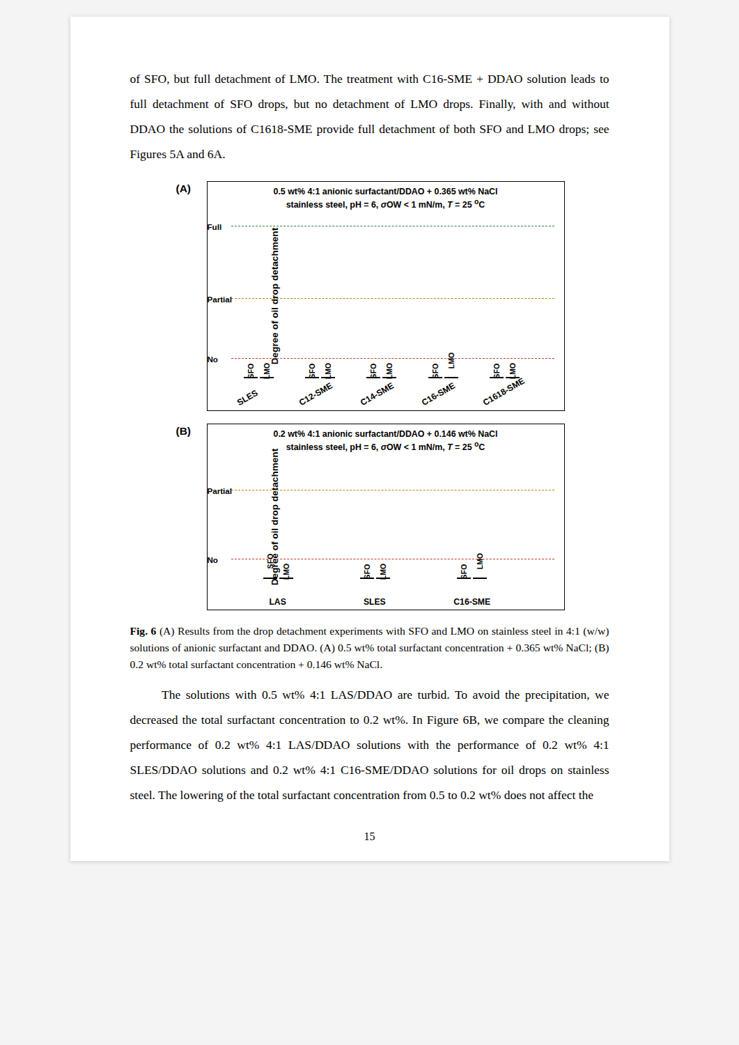of SFO, but full detachment of LMO. The treatment with C16-SME + DDAO solution leads to full detachment of SFO drops, but no detachment of LMO drops. Finally, with and without DDAO the solutions of C1618-SME provide full detachment of both SFO and LMO drops; see Figures 5A and 6A.
(A)
Degree of oil drop detachment
0.5 wt% 4:1 anionic surfactant/DDAO + 0.365 wt% NaCl
stainless steel, pH = 6, σOW < 1 mN/m, T = 25 oC
Full
Partial
No
SFO
LMO
SFO
LMO
SFO
LMO
SFO
LMO
SFO
LMO
SLES
C12-SME
C14-SME
C16-SME
C1618-SME
(B)
Degree of oil drop detachment
0.2 wt% 4:1 anionic surfactant/DDAO + 0.146 wt% NaCl
stainless steel, pH = 6, σOW < 1 mN/m, T = 25 oC
Partial
No
SFO
LMO
SFO
LMO
SFO
LMO
LAS
SLES
C16-SME
Fig. 6 (A) Results from the drop detachment experiments with SFO and LMO on stainless steel in 4:1 (w/w) solutions of anionic surfactant and DDAO. (A) 0.5 wt% total surfactant concentration + 0.365 wt% NaCl; (B) 0.2 wt% total surfactant concentration + 0.146 wt% NaCl.
The solutions with 0.5 wt% 4:1 LAS/DDAO are turbid. To avoid the precipitation, we decreased the total surfactant concentration to 0.2 wt%. In Figure 6B, we compare the cleaning performance of 0.2 wt% 4:1 LAS/DDAO solutions with the performance of 0.2 wt% 4:1 SLES/DDAO solutions and 0.2 wt% 4:1 C16-SME/DDAO solutions for oil drops on stainless steel. The lowering of the total surfactant concentration from 0.5 to 0.2 wt% does not affect the
15